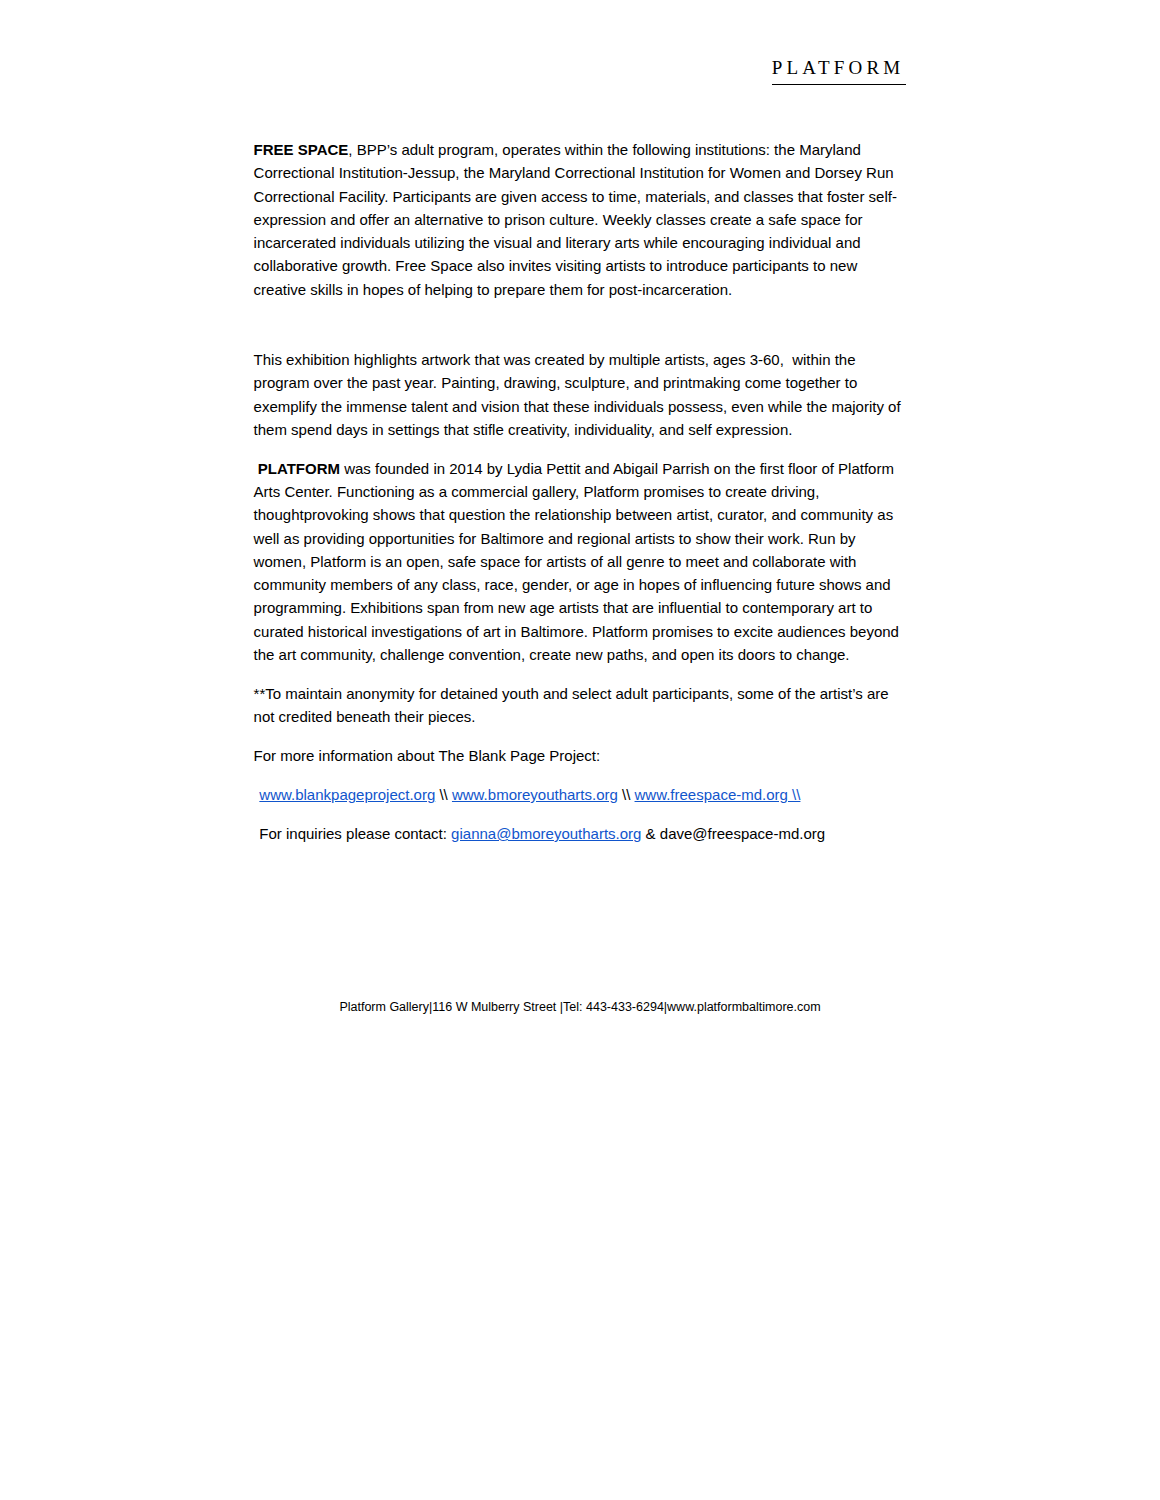PLATFORM
FREE SPACE, BPP’s adult program, operates within the following institutions: the Maryland Correctional Institution-Jessup, the Maryland Correctional Institution for Women and Dorsey Run Correctional Facility. Participants are given access to time, materials, and classes that foster self-expression and offer an alternative to prison culture. Weekly classes create a safe space for incarcerated individuals utilizing the visual and literary arts while encouraging individual and collaborative growth. Free Space also invites visiting artists to introduce participants to new creative skills in hopes of helping to prepare them for post-incarceration.
This exhibition highlights artwork that was created by multiple artists, ages 3-60, within the program over the past year. Painting, drawing, sculpture, and printmaking come together to exemplify the immense talent and vision that these individuals possess, even while the majority of them spend days in settings that stifle creativity, individuality, and self expression.
PLATFORM was founded in 2014 by Lydia Pettit and Abigail Parrish on the first floor of Platform Arts Center. Functioning as a commercial gallery, Platform promises to create driving, thoughtprovoking shows that question the relationship between artist, curator, and community as well as providing opportunities for Baltimore and regional artists to show their work. Run by women, Platform is an open, safe space for artists of all genre to meet and collaborate with community members of any class, race, gender, or age in hopes of influencing future shows and programming. Exhibitions span from new age artists that are influential to contemporary art to curated historical investigations of art in Baltimore. Platform promises to excite audiences beyond the art community, challenge convention, create new paths, and open its doors to change.
**To maintain anonymity for detained youth and select adult participants, some of the artist’s are not credited beneath their pieces.
For more information about The Blank Page Project:
www.blankpageproject.org \\ www.bmoreyoutharts.org \\ www.freespace-md.org \\
For inquiries please contact: gianna@bmoreyoutharts.org & dave@freespace-md.org
Platform Gallery|116 W Mulberry Street |Tel: 443-433-6294|www.platformbaltimore.com